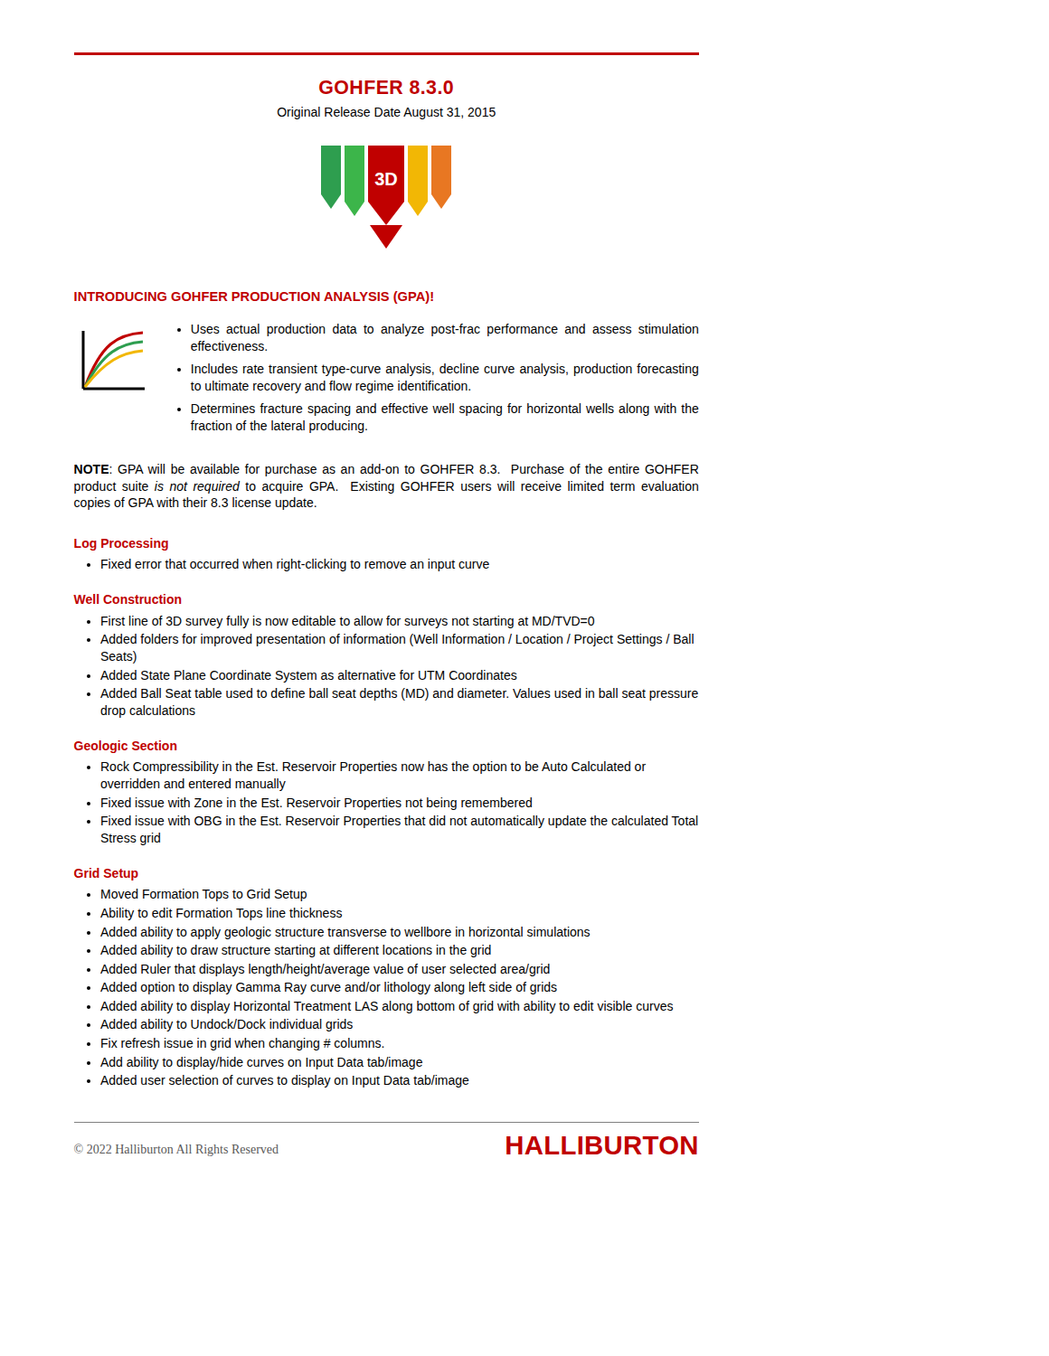GOHFER 8.3.0
Original Release Date August 31, 2015
GOHFER 3D logo 3D
INTRODUCING GOHFER PRODUCTION ANALYSIS (GPA)!
Production curves icon
Uses actual production data to analyze post-frac performance and assess stimulation effectiveness.
Includes rate transient type-curve analysis, decline curve analysis, production forecasting to ultimate recovery and flow regime identification.
Determines fracture spacing and effective well spacing for horizontal wells along with the fraction of the lateral producing.
NOTE: GPA will be available for purchase as an add-on to GOHFER 8.3. Purchase of the entire GOHFER product suite is not required to acquire GPA. Existing GOHFER users will receive limited term evaluation copies of GPA with their 8.3 license update.
Log Processing
Fixed error that occurred when right-clicking to remove an input curve
Well Construction
First line of 3D survey fully is now editable to allow for surveys not starting at MD/TVD=0
Added folders for improved presentation of information (Well Information / Location / Project Settings / Ball Seats)
Added State Plane Coordinate System as alternative for UTM Coordinates
Added Ball Seat table used to define ball seat depths (MD) and diameter. Values used in ball seat pressure drop calculations
Geologic Section
Rock Compressibility in the Est. Reservoir Properties now has the option to be Auto Calculated or overridden and entered manually
Fixed issue with Zone in the Est. Reservoir Properties not being remembered
Fixed issue with OBG in the Est. Reservoir Properties that did not automatically update the calculated Total Stress grid
Grid Setup
Moved Formation Tops to Grid Setup
Ability to edit Formation Tops line thickness
Added ability to apply geologic structure transverse to wellbore in horizontal simulations
Added ability to draw structure starting at different locations in the grid
Added Ruler that displays length/height/average value of user selected area/grid
Added option to display Gamma Ray curve and/or lithology along left side of grids
Added ability to display Horizontal Treatment LAS along bottom of grid with ability to edit visible curves
Added ability to Undock/Dock individual grids
Fix refresh issue in grid when changing # columns.
Add ability to display/hide curves on Input Data tab/image
Added user selection of curves to display on Input Data tab/image
© 2022 Halliburton All Rights Reserved
HALLIBURTON